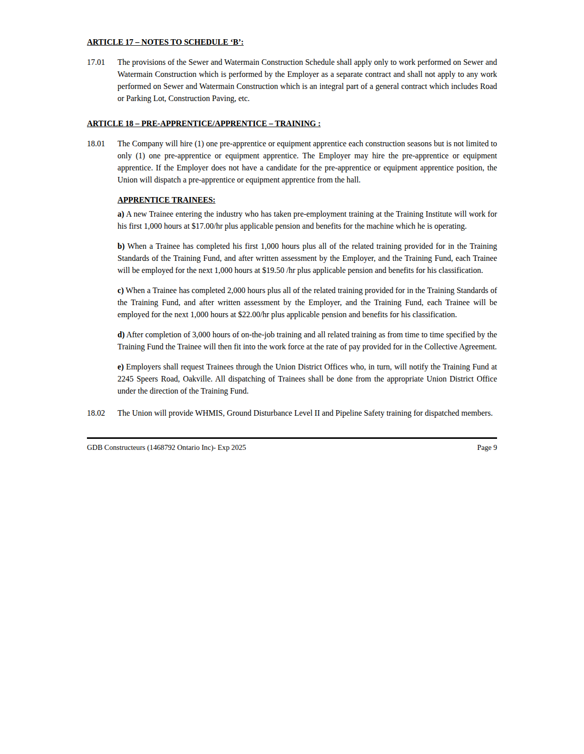ARTICLE 17 – NOTES TO SCHEDULE ‘B’:
17.01
The provisions of the Sewer and Watermain Construction Schedule shall apply only to work performed on Sewer and Watermain Construction which is performed by the Employer as a separate contract and shall not apply to any work performed on Sewer and Watermain Construction which is an integral part of a general contract which includes Road or Parking Lot, Construction Paving, etc.
ARTICLE 18 – PRE-APPRENTICE/APPRENTICE – TRAINING :
18.01
The Company will hire (1) one pre-apprentice or equipment apprentice each construction seasons but is not limited to only (1) one pre-apprentice or equipment apprentice. The Employer may hire the pre-apprentice or equipment apprentice. If the Employer does not have a candidate for the pre-apprentice or equipment apprentice position, the Union will dispatch a pre-apprentice or equipment apprentice from the hall.
APPRENTICE TRAINEES:
a) A new Trainee entering the industry who has taken pre-employment training at the Training Institute will work for his first 1,000 hours at $17.00/hr plus applicable pension and benefits for the machine which he is operating.
b) When a Trainee has completed his first 1,000 hours plus all of the related training provided for in the Training Standards of the Training Fund, and after written assessment by the Employer, and the Training Fund, each Trainee will be employed for the next 1,000 hours at $19.50 /hr plus applicable pension and benefits for his classification.
c) When a Trainee has completed 2,000 hours plus all of the related training provided for in the Training Standards of the Training Fund, and after written assessment by the Employer, and the Training Fund, each Trainee will be employed for the next 1,000 hours at $22.00/hr plus applicable pension and benefits for his classification.
d) After completion of 3,000 hours of on-the-job training and all related training as from time to time specified by the Training Fund the Trainee will then fit into the work force at the rate of pay provided for in the Collective Agreement.
e) Employers shall request Trainees through the Union District Offices who, in turn, will notify the Training Fund at 2245 Speers Road, Oakville. All dispatching of Trainees shall be done from the appropriate Union District Office under the direction of the Training Fund.
18.02
The Union will provide WHMIS, Ground Disturbance Level II and Pipeline Safety training for dispatched members.
GDB Constructeurs (1468792 Ontario Inc)- Exp 2025 Page 9